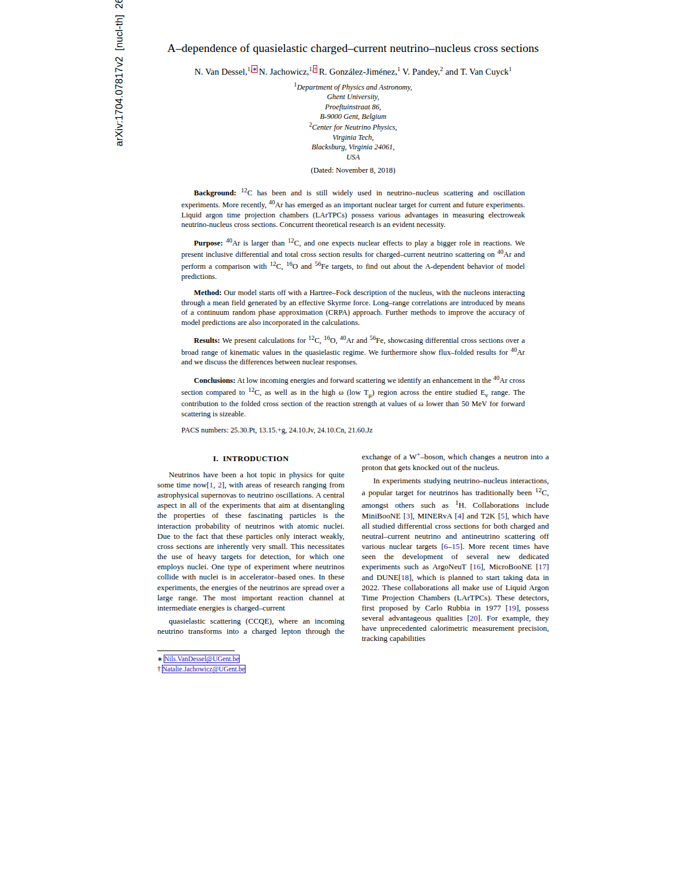arXiv:1704.07817v2 [nucl-th] 26 Mar 2018
A–dependence of quasielastic charged–current neutrino–nucleus cross sections
N. Van Dessel,1,∗ N. Jachowicz,1,† R. González-Jiménez,1 V. Pandey,2 and T. Van Cuyck1
1Department of Physics and Astronomy,
Ghent University,
Proeftuinstraat 86,
B-9000 Gent, Belgium
2Center for Neutrino Physics,
Virginia Tech,
Blacksburg, Virginia 24061,
USA
(Dated: November 8, 2018)
Background: 12C has been and is still widely used in neutrino–nucleus scattering and oscillation experiments. More recently, 40Ar has emerged as an important nuclear target for current and future experiments. Liquid argon time projection chambers (LArTPCs) possess various advantages in measuring electroweak neutrino-nucleus cross sections. Concurrent theoretical research is an evident necessity.
Purpose: 40Ar is larger than 12C, and one expects nuclear effects to play a bigger role in reactions. We present inclusive differential and total cross section results for charged–current neutrino scattering on 40Ar and perform a comparison with 12C, 16O and 56Fe targets, to find out about the A-dependent behavior of model predictions.
Method: Our model starts off with a Hartree–Fock description of the nucleus, with the nucleons interacting through a mean field generated by an effective Skyrme force. Long–range correlations are introduced by means of a continuum random phase approximation (CRPA) approach. Further methods to improve the accuracy of model predictions are also incorporated in the calculations.
Results: We present calculations for 12C, 16O, 40Ar and 56Fe, showcasing differential cross sections over a broad range of kinematic values in the quasielastic regime. We furthermore show flux–folded results for 40Ar and we discuss the differences between nuclear responses.
Conclusions: At low incoming energies and forward scattering we identify an enhancement in the 40Ar cross section compared to 12C, as well as in the high ω (low Tμ) region across the entire studied Eν range. The contribution to the folded cross section of the reaction strength at values of ω lower than 50 MeV for forward scattering is sizeable.
PACS numbers: 25.30.Pt, 13.15.+g, 24.10.Jv, 24.10.Cn, 21.60.Jz
I. Introduction
Neutrinos have been a hot topic in physics for quite some time now[1, 2], with areas of research ranging from astrophysical supernovas to neutrino oscillations. A central aspect in all of the experiments that aim at disentangling the properties of these fascinating particles is the interaction probability of neutrinos with atomic nuclei. Due to the fact that these particles only interact weakly, cross sections are inherently very small. This necessitates the use of heavy targets for detection, for which one employs nuclei. One type of experiment where neutrinos collide with nuclei is in accelerator–based ones. In these experiments, the energies of the neutrinos are spread over a large range. The most important reaction channel at intermediate energies is charged–current
quasielastic scattering (CCQE), where an incoming neutrino transforms into a charged lepton through the exchange of a W+–boson, which changes a neutron into a proton that gets knocked out of the nucleus.
In experiments studying neutrino–nucleus interactions, a popular target for neutrinos has traditionally been 12C, amongst others such as 1H. Collaborations include MiniBooNE [3], MINERvA [4] and T2K [5], which have all studied differential cross sections for both charged and neutral–current neutrino and antineutrino scattering off various nuclear targets [6–15]. More recent times have seen the development of several new dedicated experiments such as ArgoNeuT [16], MicroBooNE [17] and DUNE[18], which is planned to start taking data in 2022. These collaborations all make use of Liquid Argon Time Projection Chambers (LArTPCs). These detectors, first proposed by Carlo Rubbia in 1977 [19], possess several advantageous qualities [20]. For example, they have unprecedented calorimetric measurement precision, tracking capabilities
∗ Nils.VanDessel@UGent.be
† Natalie.Jachowicz@UGent.be